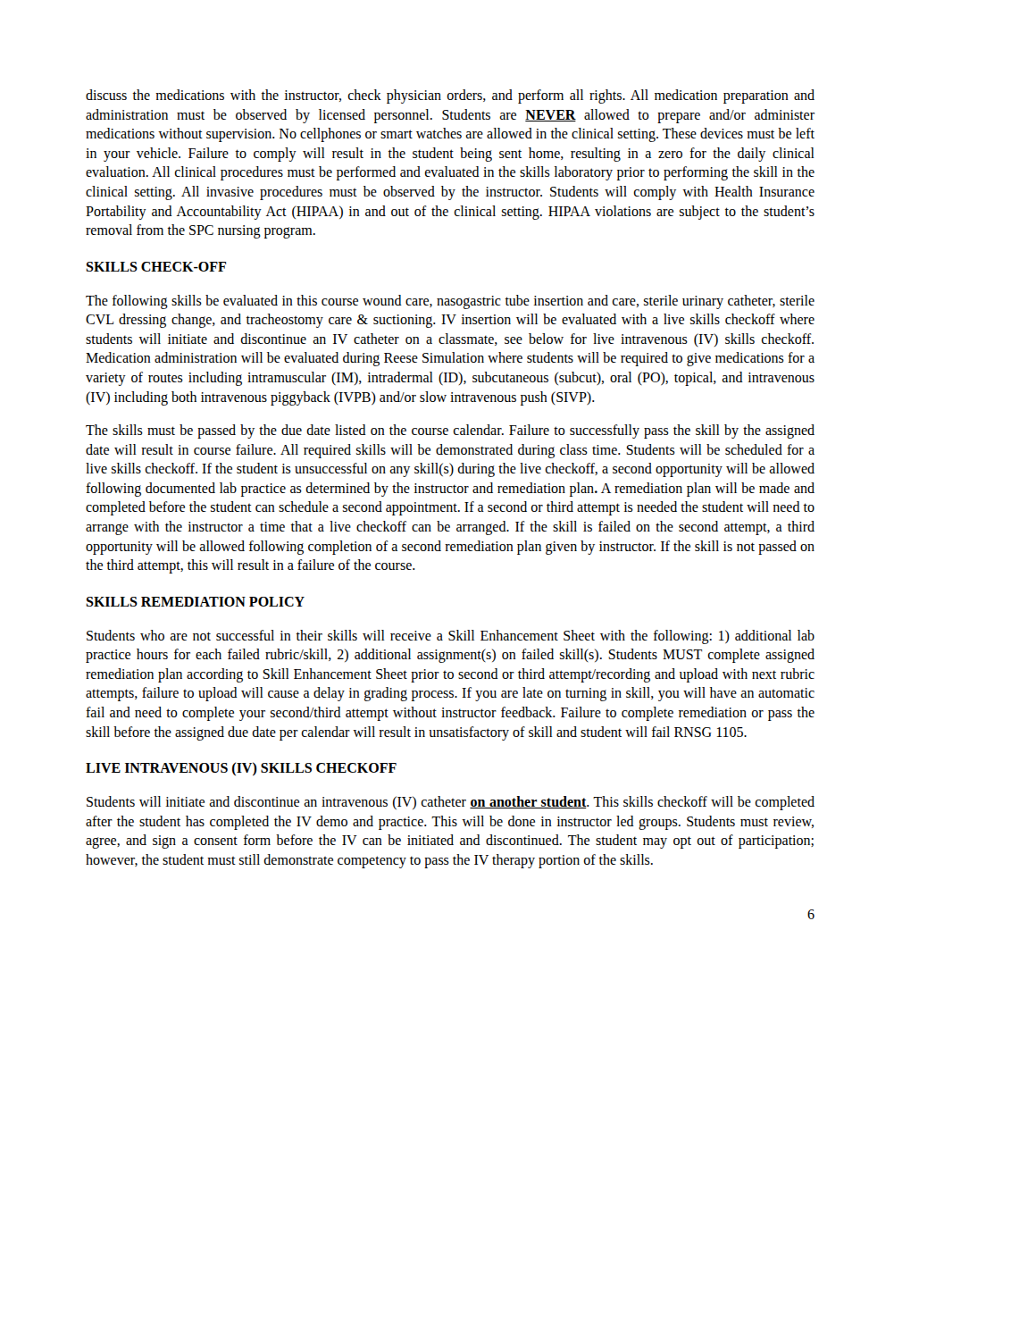discuss the medications with the instructor, check physician orders, and perform all rights. All medication preparation and administration must be observed by licensed personnel. Students are NEVER allowed to prepare and/or administer medications without supervision. No cellphones or smart watches are allowed in the clinical setting. These devices must be left in your vehicle. Failure to comply will result in the student being sent home, resulting in a zero for the daily clinical evaluation. All clinical procedures must be performed and evaluated in the skills laboratory prior to performing the skill in the clinical setting. All invasive procedures must be observed by the instructor. Students will comply with Health Insurance Portability and Accountability Act (HIPAA) in and out of the clinical setting. HIPAA violations are subject to the student’s removal from the SPC nursing program.
Skills Check-Off
The following skills be evaluated in this course wound care, nasogastric tube insertion and care, sterile urinary catheter, sterile CVL dressing change, and tracheostomy care & suctioning. IV insertion will be evaluated with a live skills checkoff where students will initiate and discontinue an IV catheter on a classmate, see below for live intravenous (IV) skills checkoff. Medication administration will be evaluated during Reese Simulation where students will be required to give medications for a variety of routes including intramuscular (IM), intradermal (ID), subcutaneous (subcut), oral (PO), topical, and intravenous (IV) including both intravenous piggyback (IVPB) and/or slow intravenous push (SIVP).
The skills must be passed by the due date listed on the course calendar. Failure to successfully pass the skill by the assigned date will result in course failure. All required skills will be demonstrated during class time. Students will be scheduled for a live skills checkoff. If the student is unsuccessful on any skill(s) during the live checkoff, a second opportunity will be allowed following documented lab practice as determined by the instructor and remediation plan. A remediation plan will be made and completed before the student can schedule a second appointment. If a second or third attempt is needed the student will need to arrange with the instructor a time that a live checkoff can be arranged. If the skill is failed on the second attempt, a third opportunity will be allowed following completion of a second remediation plan given by instructor. If the skill is not passed on the third attempt, this will result in a failure of the course.
Skills Remediation Policy
Students who are not successful in their skills will receive a Skill Enhancement Sheet with the following: 1) additional lab practice hours for each failed rubric/skill, 2) additional assignment(s) on failed skill(s). Students MUST complete assigned remediation plan according to Skill Enhancement Sheet prior to second or third attempt/recording and upload with next rubric attempts, failure to upload will cause a delay in grading process. If you are late on turning in skill, you will have an automatic fail and need to complete your second/third attempt without instructor feedback. Failure to complete remediation or pass the skill before the assigned due date per calendar will result in unsatisfactory of skill and student will fail RNSG 1105.
Live Intravenous (IV) Skills Checkoff
Students will initiate and discontinue an intravenous (IV) catheter on another student. This skills checkoff will be completed after the student has completed the IV demo and practice. This will be done in instructor led groups. Students must review, agree, and sign a consent form before the IV can be initiated and discontinued. The student may opt out of participation; however, the student must still demonstrate competency to pass the IV therapy portion of the skills.
6